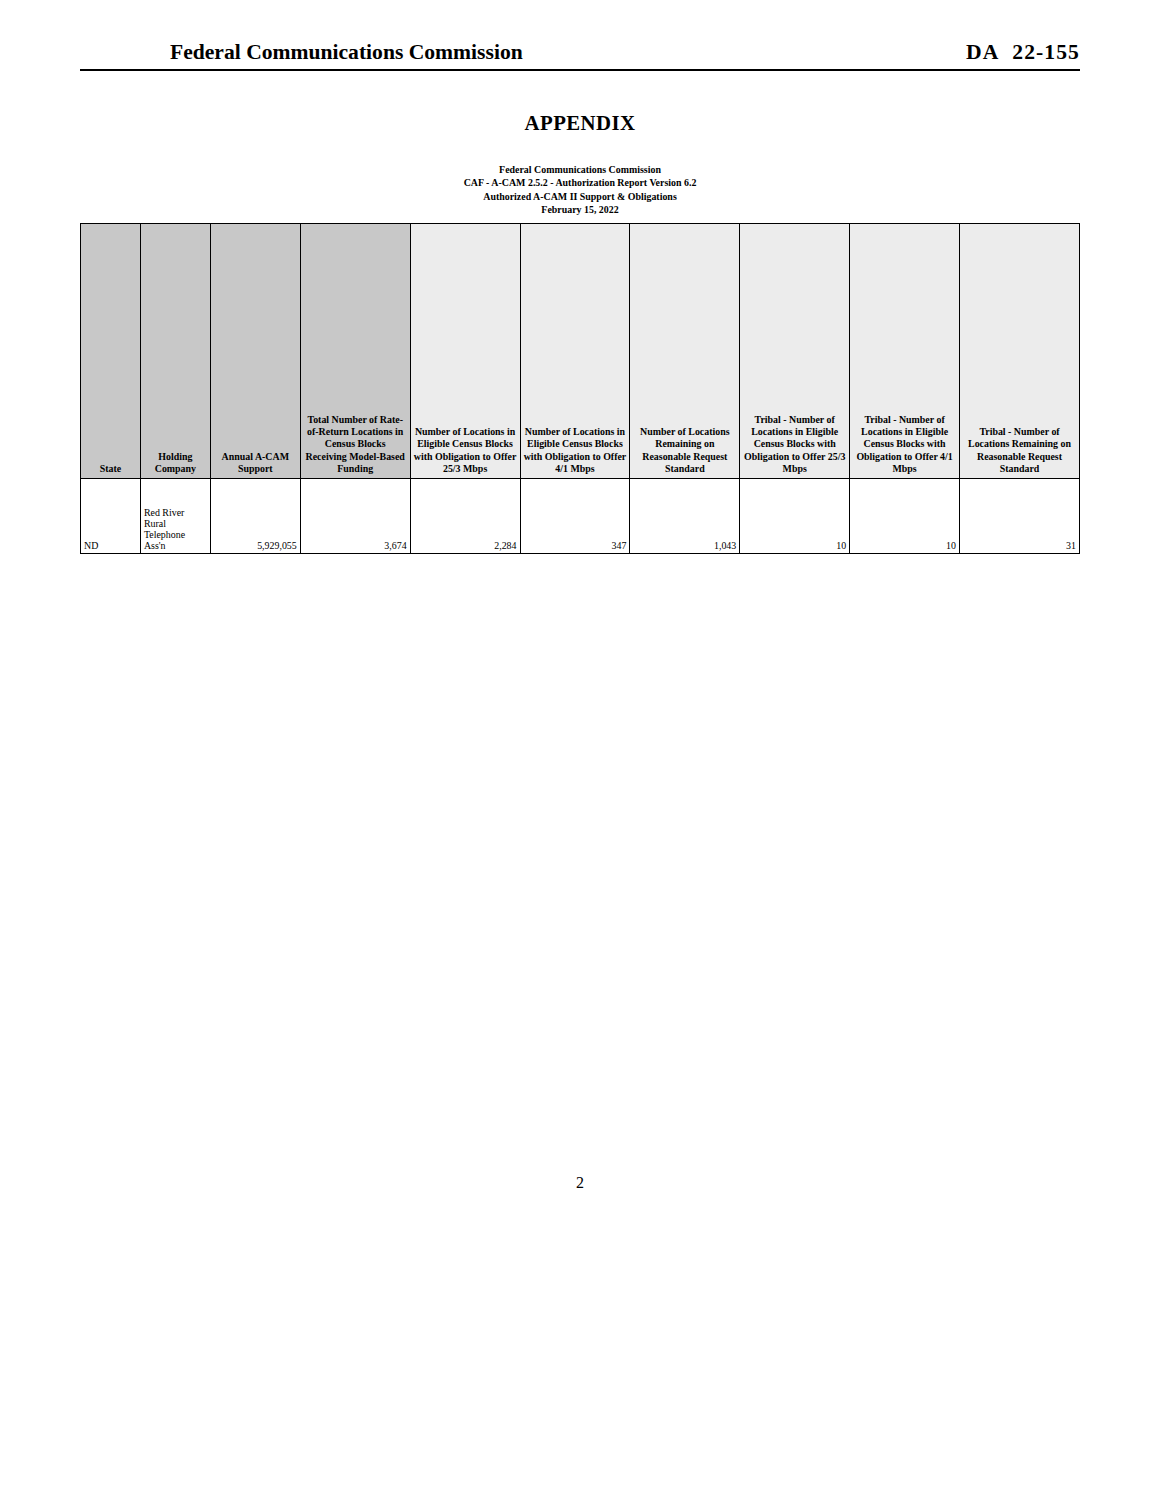Federal Communications Commission DA 22-155
APPENDIX
Federal Communications Commission
CAF - A-CAM 2.5.2 - Authorization Report Version 6.2
Authorized A-CAM II Support & Obligations
February 15, 2022
| State | Holding Company | Annual A-CAM Support | Total Number of Rate-of-Return Locations in Census Blocks Receiving Model-Based Funding | Number of Locations in Eligible Census Blocks with Obligation to Offer 25/3 Mbps | Number of Locations in Eligible Census Blocks with Obligation to Offer 4/1 Mbps | Number of Locations Remaining on Reasonable Request Standard | Tribal - Number of Locations in Eligible Census Blocks with Obligation to Offer 25/3 Mbps | Tribal - Number of Locations in Eligible Census Blocks with Obligation to Offer 4/1 Mbps | Tribal - Number of Locations Remaining on Reasonable Request Standard |
| --- | --- | --- | --- | --- | --- | --- | --- | --- | --- |
| ND | Red River Rural Telephone Ass'n | 5,929,055 | 3,674 | 2,284 | 347 | 1,043 | 10 | 10 | 31 |
2